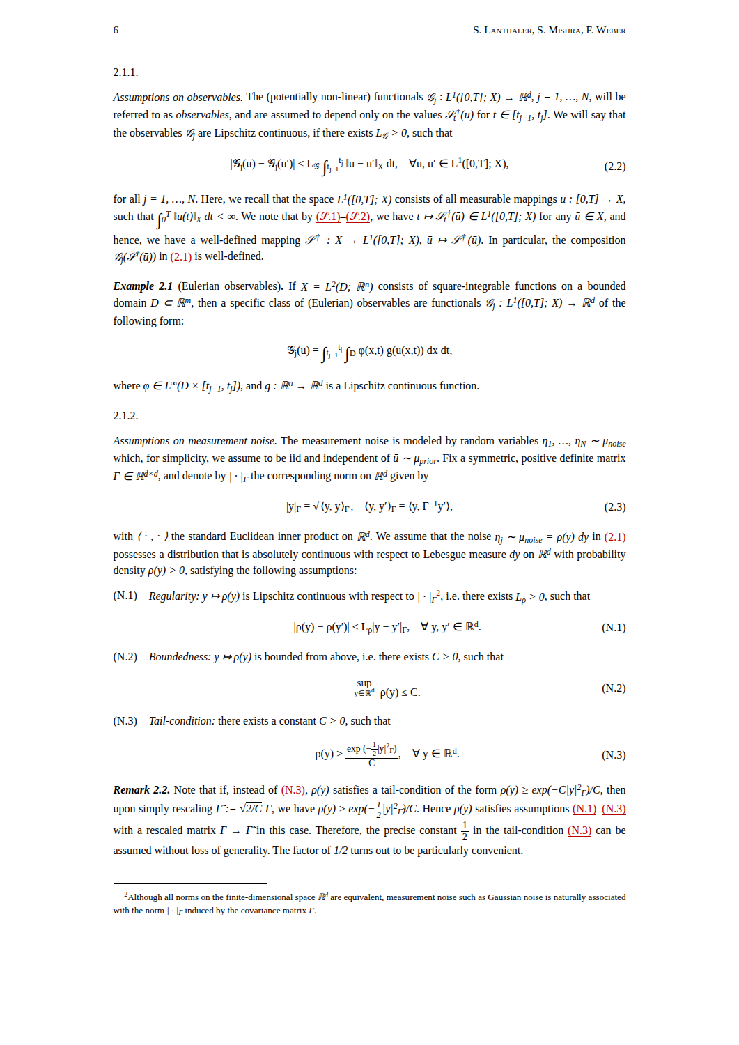6 S. Lanthaler, S. Mishra, F. Weber
2.1.1.
Assumptions on observables.
The (potentially non-linear) functionals 𝒢j : L1([0,T]; X) → ℝd, j = 1, …, N, will be referred to as observables, and are assumed to depend only on the values 𝒮t†(ū) for t ∈ [tj−1, tj]. We will say that the observables 𝒢j are Lipschitz continuous, if there exists L𝒢 > 0, such that
|𝒢j(u) − 𝒢j(u′)| ≤ L𝒢 ∫tj−1tj ‖u − u′‖X dt, ∀u, u′ ∈ L1([0,T]; X), (2.2)
for all j = 1, …, N. Here, we recall that the space L1([0,T]; X) consists of all measurable mappings u : [0,T] → X, such that ∫0T ‖u(t)‖X dt < ∞. We note that by (𝒮.1)–(𝒮.2), we have t ↦ 𝒮t†(ū) ∈ L1([0,T]; X) for any ū ∈ X, and hence, we have a well-defined mapping 𝒮† : X → L1([0,T]; X), ū ↦ 𝒮†(ū). In particular, the composition 𝒢j(𝒮†(ū)) in (2.1) is well-defined.
Example 2.1 (Eulerian observables). If X = L2(D; ℝn) consists of square-integrable functions on a bounded domain D ⊂ ℝm, then a specific class of (Eulerian) observables are functionals 𝒢j : L1([0,T]; X) → ℝd of the following form:
𝒢j(u) = ∫tj−1tj ∫D φ(x,t) g(u(x,t)) dx dt,
where φ ∈ L∞(D × [tj−1, tj]), and g : ℝn → ℝd is a Lipschitz continuous function.
2.1.2.
Assumptions on measurement noise.
The measurement noise is modeled by random variables η1, …, ηN ∼ μnoise which, for simplicity, we assume to be iid and independent of ū ∼ μprior. Fix a symmetric, positive definite matrix Γ ∈ ℝd×d, and denote by | · |Γ the corresponding norm on ℝd given by
|y|Γ = √⟨y, y⟩Γ, ⟨y, y′⟩Γ = ⟨y, Γ−1y′⟩, (2.3)
with ⟨ · , · ⟩ the standard Euclidean inner product on ℝd. We assume that the noise ηj ∼ μnoise = ρ(y) dy in (2.1) possesses a distribution that is absolutely continuous with respect to Lebesgue measure dy on ℝd with probability density ρ(y) > 0, satisfying the following assumptions:
(N.1) Regularity: y ↦ ρ(y) is Lipschitz continuous with respect to | · |Γ2, i.e. there exists Lρ > 0, such that
|ρ(y) − ρ(y′)| ≤ Lρ|y − y′|Γ, ∀ y, y′ ∈ ℝd. (N.1)
(N.2) Boundedness: y ↦ ρ(y) is bounded from above, i.e. there exists C > 0, such that
sup y∈ℝd ρ(y) ≤ C. (N.2)
(N.3) Tail-condition: there exists a constant C > 0, such that
ρ(y) ≥ exp (−12|y|2Γ) C, ∀ y ∈ ℝd. (N.3)
Remark 2.2. Note that if, instead of (N.3), ρ(y) satisfies a tail-condition of the form ρ(y) ≥ exp(−C|y|2Γ)/C, then upon simply rescaling Γ̃ := √2/C Γ, we have ρ(y) ≥ exp(−12|y|2Γ̃)/C. Hence ρ(y) satisfies assumptions (N.1)–(N.3) with a rescaled matrix Γ → Γ̃ in this case. Therefore, the precise constant 12 in the tail-condition (N.3) can be assumed without loss of generality. The factor of 1/2 turns out to be particularly convenient.
2Although all norms on the finite-dimensional space ℝd are equivalent, measurement noise such as Gaussian noise is naturally associated with the norm | · |Γ induced by the covariance matrix Γ.